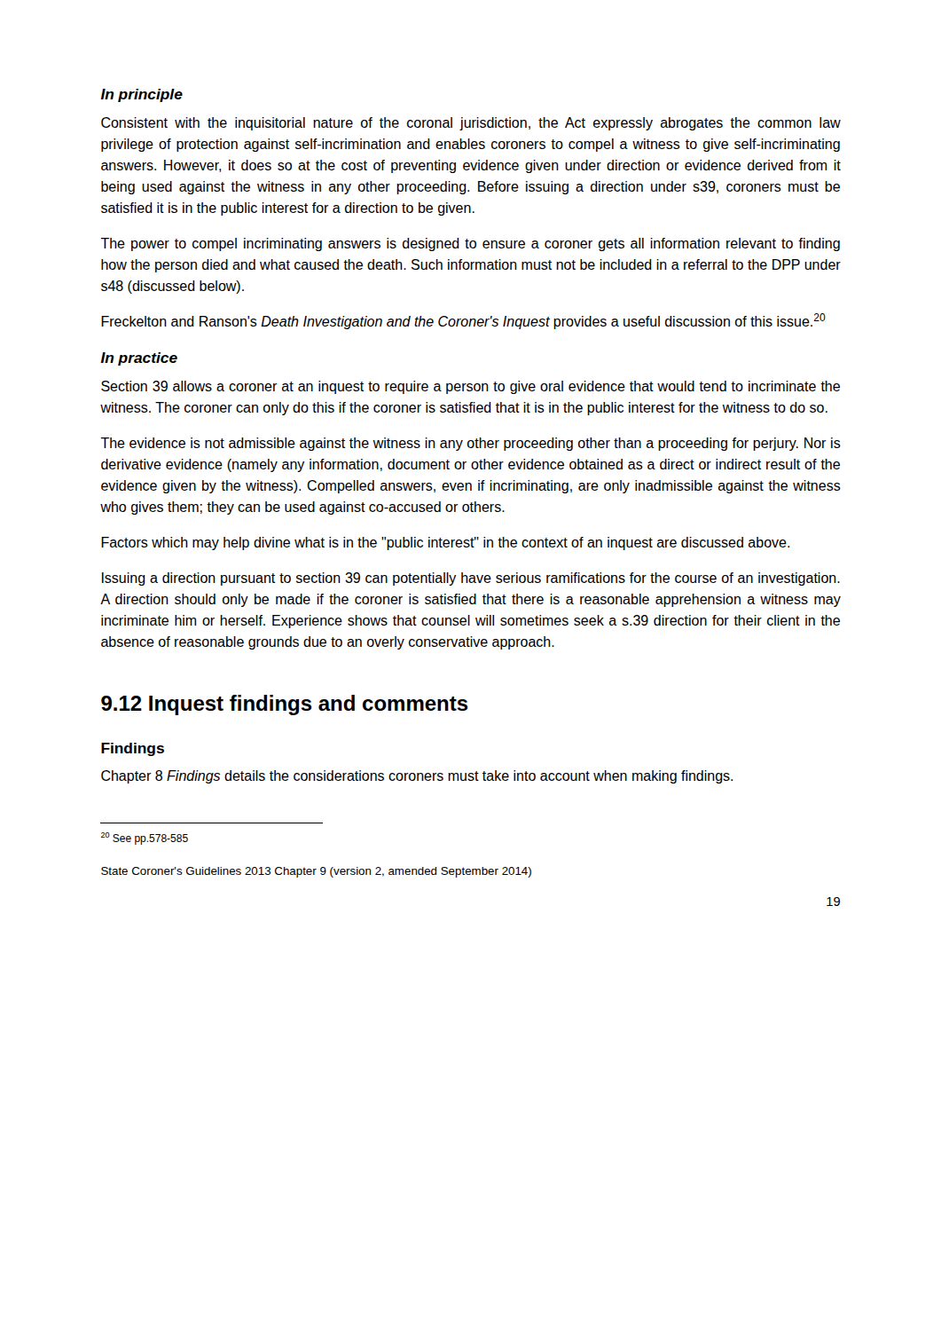In principle
Consistent with the inquisitorial nature of the coronal jurisdiction, the Act expressly abrogates the common law privilege of protection against self-incrimination and enables coroners to compel a witness to give self-incriminating answers. However, it does so at the cost of preventing evidence given under direction or evidence derived from it being used against the witness in any other proceeding. Before issuing a direction under s39, coroners must be satisfied it is in the public interest for a direction to be given.
The power to compel incriminating answers is designed to ensure a coroner gets all information relevant to finding how the person died and what caused the death. Such information must not be included in a referral to the DPP under s48 (discussed below).
Freckelton and Ranson's Death Investigation and the Coroner's Inquest provides a useful discussion of this issue.20
In practice
Section 39 allows a coroner at an inquest to require a person to give oral evidence that would tend to incriminate the witness. The coroner can only do this if the coroner is satisfied that it is in the public interest for the witness to do so.
The evidence is not admissible against the witness in any other proceeding other than a proceeding for perjury. Nor is derivative evidence (namely any information, document or other evidence obtained as a direct or indirect result of the evidence given by the witness). Compelled answers, even if incriminating, are only inadmissible against the witness who gives them; they can be used against co-accused or others.
Factors which may help divine what is in the "public interest" in the context of an inquest are discussed above.
Issuing a direction pursuant to section 39 can potentially have serious ramifications for the course of an investigation. A direction should only be made if the coroner is satisfied that there is a reasonable apprehension a witness may incriminate him or herself. Experience shows that counsel will sometimes seek a s.39 direction for their client in the absence of reasonable grounds due to an overly conservative approach.
9.12 Inquest findings and comments
Findings
Chapter 8 Findings details the considerations coroners must take into account when making findings.
20 See pp.578-585
State Coroner's Guidelines 2013 Chapter 9 (version 2, amended September 2014)
19